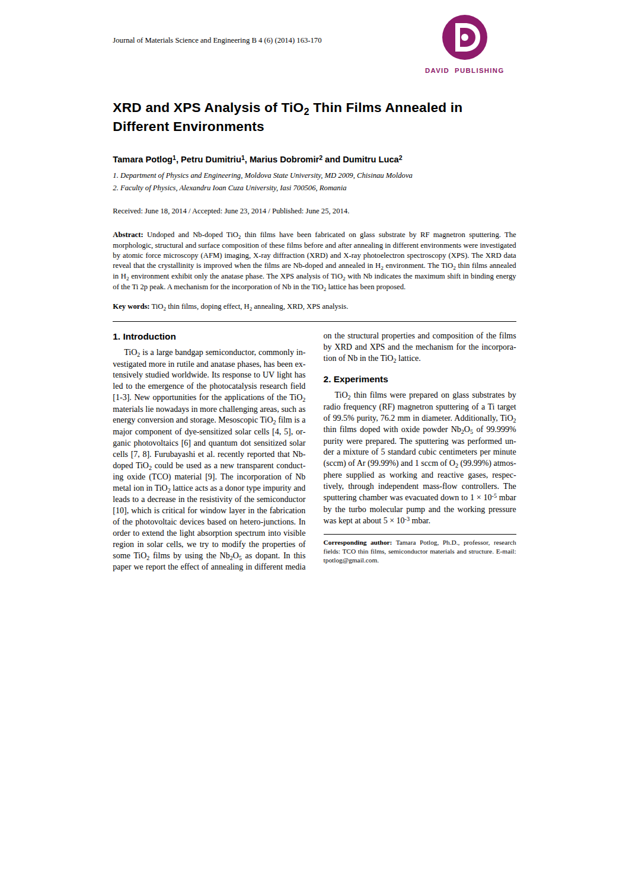Journal of Materials Science and Engineering B 4 (6) (2014) 163-170
DAVID PUBLISHING
XRD and XPS Analysis of TiO2 Thin Films Annealed in Different Environments
Tamara Potlog1, Petru Dumitriu1, Marius Dobromir2 and Dumitru Luca2
1. Department of Physics and Engineering, Moldova State University, MD 2009, Chisinau Moldova
2. Faculty of Physics, Alexandru Ioan Cuza University, Iasi 700506, Romania
Received: June 18, 2014 / Accepted: June 23, 2014 / Published: June 25, 2014.
Abstract: Undoped and Nb-doped TiO2 thin films have been fabricated on glass substrate by RF magnetron sputtering. The morphologic, structural and surface composition of these films before and after annealing in different environments were investigated by atomic force microscopy (AFM) imaging, X-ray diffraction (XRD) and X-ray photoelectron spectroscopy (XPS). The XRD data reveal that the crystallinity is improved when the films are Nb-doped and annealed in H2 environment. The TiO2 thin films annealed in H2 environment exhibit only the anatase phase. The XPS analysis of TiO2 with Nb indicates the maximum shift in binding energy of the Ti 2p peak. A mechanism for the incorporation of Nb in the TiO2 lattice has been proposed.
Key words: TiO2 thin films, doping effect, H2 annealing, XRD, XPS analysis.
1. Introduction
TiO2 is a large bandgap semiconductor, commonly investigated more in rutile and anatase phases, has been extensively studied worldwide. Its response to UV light has led to the emergence of the photocatalysis research field [1-3]. New opportunities for the applications of the TiO2 materials lie nowadays in more challenging areas, such as energy conversion and storage. Mesoscopic TiO2 film is a major component of dye-sensitized solar cells [4, 5], organic photovoltaics [6] and quantum dot sensitized solar cells [7, 8]. Furubayashi et al. recently reported that Nb-doped TiO2 could be used as a new transparent conducting oxide (TCO) material [9]. The incorporation of Nb metal ion in TiO2 lattice acts as a donor type impurity and leads to a decrease in the resistivity of the semiconductor [10], which is critical for window layer in the fabrication of the photovoltaic devices based on hetero-junctions. In order to extend the light absorption spectrum into visible region in solar cells, we try to modify the properties of some TiO2 films by using the Nb2O5 as dopant. In this paper we report the effect of annealing in different media on the structural properties and composition of the films by XRD and XPS and the mechanism for the incorporation of Nb in the TiO2 lattice.
2. Experiments
TiO2 thin films were prepared on glass substrates by radio frequency (RF) magnetron sputtering of a Ti target of 99.5% purity, 76.2 mm in diameter. Additionally, TiO2 thin films doped with oxide powder Nb2O5 of 99.999% purity were prepared. The sputtering was performed under a mixture of 5 standard cubic centimeters per minute (sccm) of Ar (99.99%) and 1 sccm of O2 (99.99%) atmosphere supplied as working and reactive gases, respectively, through independent mass-flow controllers. The sputtering chamber was evacuated down to 1 × 10-5 mbar by the turbo molecular pump and the working pressure was kept at about 5 × 10-3 mbar.
Corresponding author: Tamara Potlog, Ph.D., professor, research fields: TCO thin films, semiconductor materials and structure. E-mail: tpotlog@gmail.com.